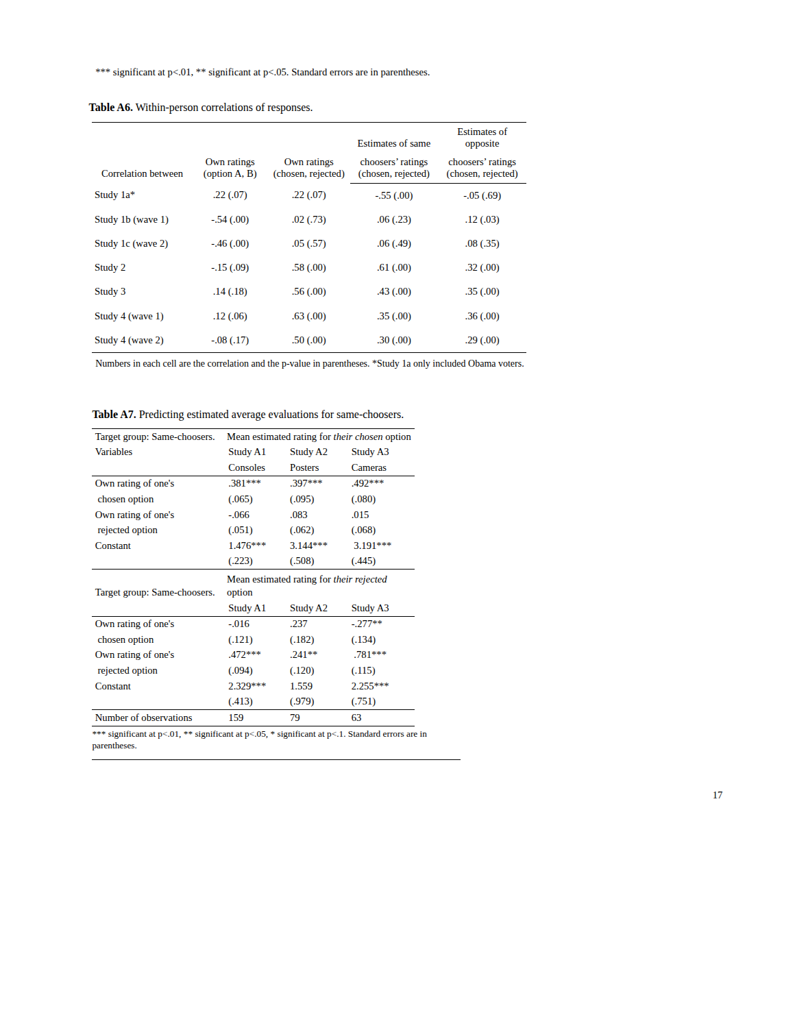*** significant at p<.01, ** significant at p<.05. Standard errors are in parentheses.
Table A6. Within-person correlations of responses.
| Correlation between | Own ratings (option A, B) | Own ratings (chosen, rejected) | Estimates of same | Estimates of opposite |
| --- | --- | --- | --- | --- |
| choosers’ ratings (chosen, rejected) | choosers’ ratings (chosen, rejected) |
| Study 1a* | .22 (.07) | .22 (.07) | -.55 (.00) | -.05 (.69) |
| Study 1b (wave 1) | -.54 (.00) | .02 (.73) | .06 (.23) | .12 (.03) |
| Study 1c (wave 2) | -.46 (.00) | .05 (.57) | .06 (.49) | .08 (.35) |
| Study 2 | -.15 (.09) | .58 (.00) | .61 (.00) | .32 (.00) |
| Study 3 | .14 (.18) | .56 (.00) | .43 (.00) | .35 (.00) |
| Study 4 (wave 1) | .12 (.06) | .63 (.00) | .35 (.00) | .36 (.00) |
| Study 4 (wave 2) | -.08 (.17) | .50 (.00) | .30 (.00) | .29 (.00) |
Numbers in each cell are the correlation and the p-value in parentheses. *Study 1a only included Obama voters.
Table A7. Predicting estimated average evaluations for same-choosers.
| Target group: Same-choosers. | Mean estimated rating for their chosen option |
| Variables | Study A1 | Study A2 | Study A3 |
| | Consoles | Posters | Cameras |
| Own rating of one's | .381*** | .397*** | .492*** |
| chosen option | (.065) | (.095) | (.080) |
| Own rating of one's | -.066 | .083 | .015 |
| rejected option | (.051) | (.062) | (.068) |
| Constant | 1.476*** | 3.144*** | 3.191*** |
| | (.223) | (.508) | (.445) |
| Target group: Same-choosers. | Mean estimated rating for their rejected option |
| | Study A1 | Study A2 | Study A3 |
| Own rating of one's | -.016 | .237 | -.277** |
| chosen option | (.121) | (.182) | (.134) |
| Own rating of one's | .472*** | .241** | .781*** |
| rejected option | (.094) | (.120) | (.115) |
| Constant | 2.329*** | 1.559 | 2.255*** |
| | (.413) | (.979) | (.751) |
| Number of observations | 159 | 79 | 63 |
*** significant at p<.01, ** significant at p<.05, * significant at p<.1. Standard errors are in parentheses.
17